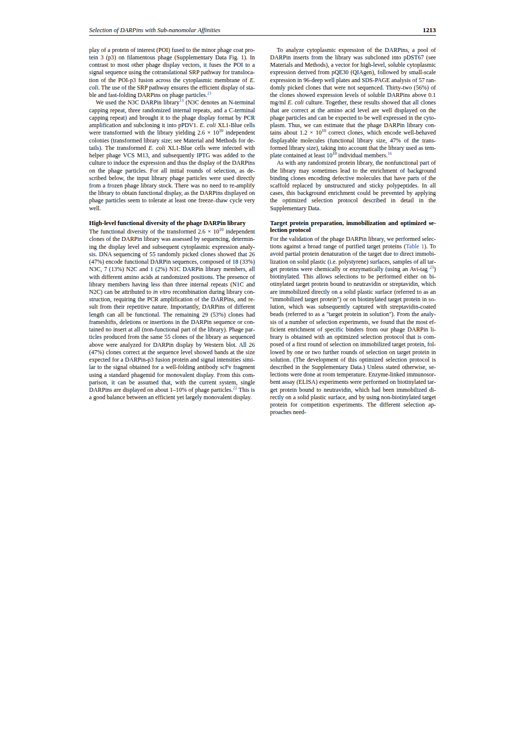Selection of DARPins with Sub-nanomolar Affinities 1213
play of a protein of interest (POI) fused to the minor phage coat protein 3 (p3) on filamentous phage (Supplementary Data Fig. 1). In contrast to most other phage display vectors, it fuses the POI to a signal sequence using the cotranslational SRP pathway for translocation of the POI-p3 fusion across the cytoplasmic membrane of E. coli. The use of the SRP pathway ensures the efficient display of stable and fast-folding DARPins on phage particles.21
We used the N3C DARPin library13 (N3C denotes an N-terminal capping repeat, three randomized internal repeats, and a C-terminal capping repeat) and brought it to the phage display format by PCR amplification and subcloning it into pPDV1. E. coli XL1-Blue cells were transformed with the library yielding 2.6 × 1010 independent colonies (transformed library size; see Material and Methods for details). The transformed E. coli XL1-Blue cells were infected with helper phage VCS M13, and subsequently IPTG was added to the culture to induce the expression and thus the display of the DARPins on the phage particles. For all initial rounds of selection, as described below, the input library phage particles were used directly from a frozen phage library stock. There was no need to re-amplify the library to obtain functional display, as the DARPins displayed on phage particles seem to tolerate at least one freeze–thaw cycle very well.
High-level functional diversity of the phage DARPin library
The functional diversity of the transformed 2.6 × 1010 independent clones of the DARPin library was assessed by sequencing, determining the display level and subsequent cytoplasmic expression analysis. DNA sequencing of 55 randomly picked clones showed that 26 (47%) encode functional DARPin sequences, composed of 18 (33%) N3C, 7 (13%) N2C and 1 (2%) N1C DARPin library members, all with different amino acids at randomized positions. The presence of library members having less than three internal repeats (N1C and N2C) can be attributed to in vitro recombination during library construction, requiring the PCR amplification of the DARPins, and result from their repetitive nature. Importantly, DARPins of different length can all be functional. The remaining 29 (53%) clones had frameshifts, deletions or insertions in the DARPin sequence or contained no insert at all (non-functional part of the library). Phage particles produced from the same 55 clones of the library as sequenced above were analyzed for DARPin display by Western blot. All 26 (47%) clones correct at the sequence level showed bands at the size expected for a DARPin-p3 fusion protein and signal intensities similar to the signal obtained for a well-folding antibody scFv fragment using a standard phagemid for monovalent display. From this comparison, it can be assumed that, with the current system, single DARPins are displayed on about 1–10% of phage particles.22 This is a good balance between an efficient yet largely monovalent display.
To analyze cytoplasmic expression of the DARPins, a pool of DARPin inserts from the library was subcloned into pDST67 (see Materials and Methods), a vector for high-level, soluble cytoplasmic expression derived from pQE30 (QIAgen), followed by small-scale expression in 96-deep well plates and SDS-PAGE analysis of 57 randomly picked clones that were not sequenced. Thirty-two (56%) of the clones showed expression levels of soluble DARPins above 0.1 mg/ml E. coli culture. Together, these results showed that all clones that are correct at the amino acid level are well displayed on the phage particles and can be expected to be well expressed in the cytoplasm. Thus, we can estimate that the phage DARPin library contains about 1.2 × 1010 correct clones, which encode well-behaved displayable molecules (functional library size, 47% of the transformed library size), taking into account that the library used as template contained at least 1010 individual members.16
As with any randomized protein library, the nonfunctional part of the library may sometimes lead to the enrichment of background binding clones encoding defective molecules that have parts of the scaffold replaced by unstructured and sticky polypeptides. In all cases, this background enrichment could be prevented by applying the optimized selection protocol described in detail in the Supplementary Data.
Target protein preparation, immobilization and optimized selection protocol
For the validation of the phage DARPin library, we performed selections against a broad range of purified target proteins (Table 1). To avoid partial protein denaturation of the target due to direct immobilization on solid plastic (i.e. polystyrene) surfaces, samples of all target proteins were chemically or enzymatically (using an Avi-tag 23) biotinylated. This allows selections to be performed either on biotinylated target protein bound to neutravidin or streptavidin, which are immobilized directly on a solid plastic surface (referred to as an "immobilized target protein") or on biotinylated target protein in solution, which was subsequently captured with streptavidin-coated beads (referred to as a "target protein in solution"). From the analysis of a number of selection experiments, we found that the most efficient enrichment of specific binders from our phage DARPin library is obtained with an optimized selection protocol that is composed of a first round of selection on immobilized target protein, followed by one or two further rounds of selection on target protein in solution. (The development of this optimized selection protocol is described in the Supplementary Data.) Unless stated otherwise, selections were done at room temperature. Enzyme-linked immunosorbent assay (ELISA) experiments were performed on biotinylated target protein bound to neutravidin, which had been immobilized directly on a solid plastic surface, and by using non-biotinylated target protein for competition experiments. The different selection approaches need-